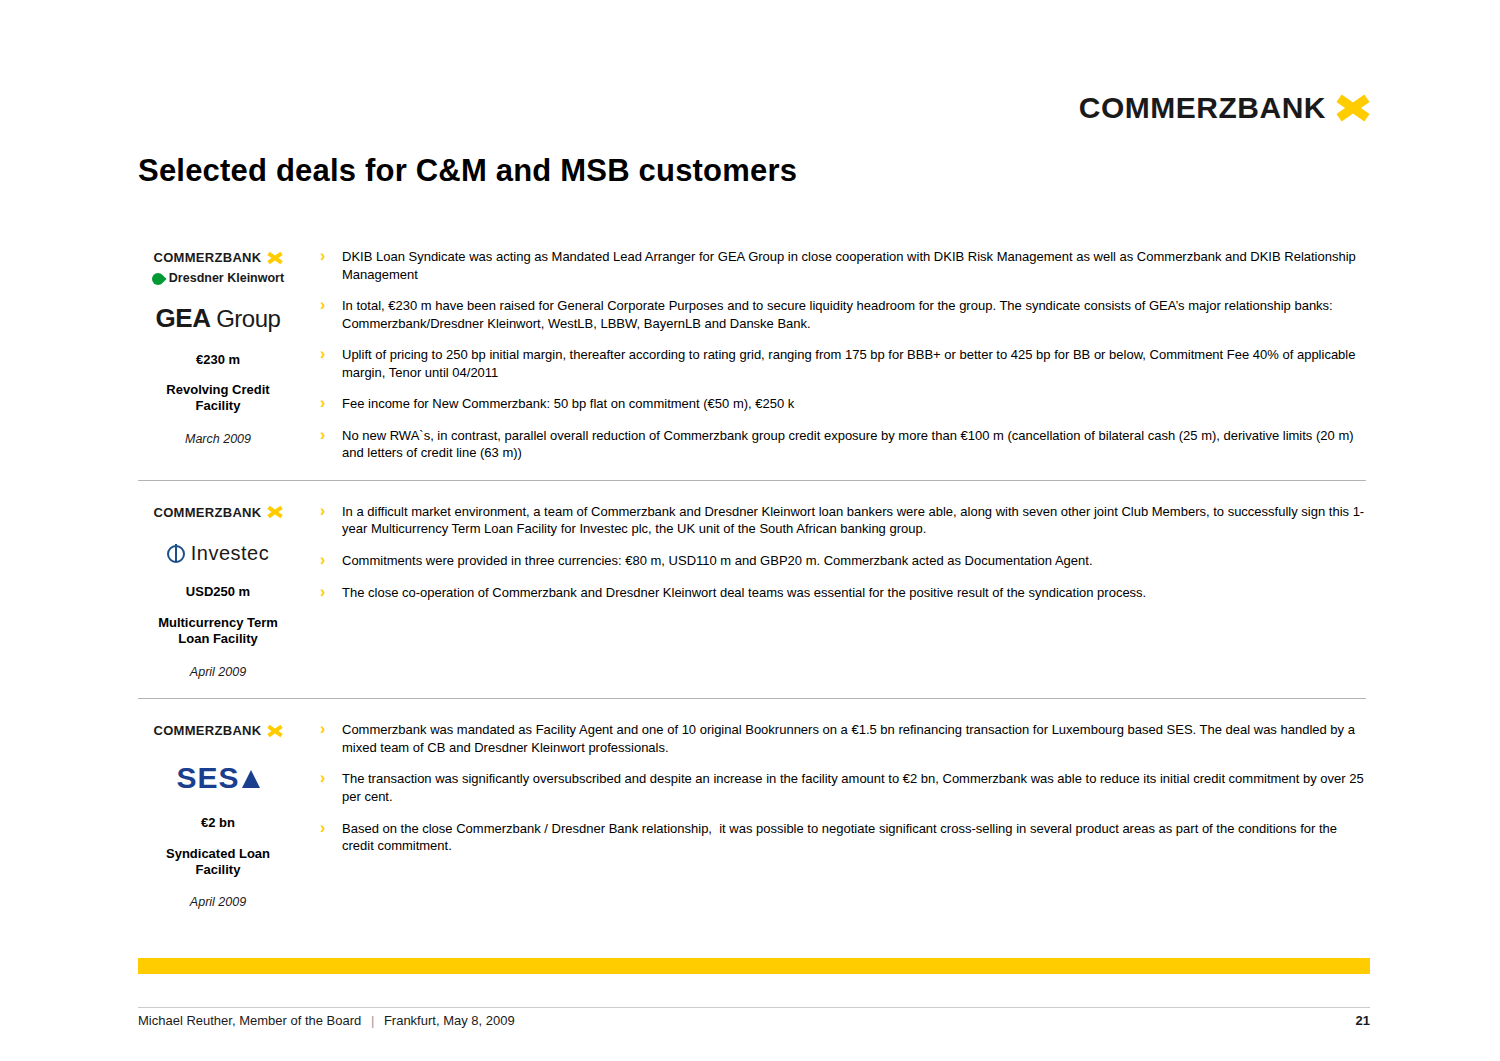COMMERZBANK
Selected deals for C&M and MSB customers
COMMERZBANK
Dresdner Kleinwort
GEA Group
€230 m
Revolving Credit
Facility
March 2009
DKIB Loan Syndicate was acting as Mandated Lead Arranger for GEA Group in close cooperation with DKIB Risk Management as well as Commerzbank and DKIB Relationship Management
In total, €230 m have been raised for General Corporate Purposes and to secure liquidity headroom for the group. The syndicate consists of GEA’s major relationship banks: Commerzbank/Dresdner Kleinwort, WestLB, LBBW, BayernLB and Danske Bank.
Uplift of pricing to 250 bp initial margin, thereafter according to rating grid, ranging from 175 bp for BBB+ or better to 425 bp for BB or below, Commitment Fee 40% of applicable margin, Tenor until 04/2011
Fee income for New Commerzbank: 50 bp flat on commitment (€50 m), €250 k
No new RWA`s, in contrast, parallel overall reduction of Commerzbank group credit exposure by more than €100 m (cancellation of bilateral cash (25 m), derivative limits (20 m) and letters of credit line (63 m))
COMMERZBANK
Investec
USD250 m
Multicurrency Term
Loan Facility
April 2009
In a difficult market environment, a team of Commerzbank and Dresdner Kleinwort loan bankers were able, along with seven other joint Club Members, to successfully sign this 1-year Multicurrency Term Loan Facility for Investec plc, the UK unit of the South African banking group.
Commitments were provided in three currencies: €80 m, USD110 m and GBP20 m. Commerzbank acted as Documentation Agent.
The close co-operation of Commerzbank and Dresdner Kleinwort deal teams was essential for the positive result of the syndication process.
COMMERZBANK
SES
€2 bn
Syndicated Loan
Facility
April 2009
Commerzbank was mandated as Facility Agent and one of 10 original Bookrunners on a €1.5 bn refinancing transaction for Luxembourg based SES. The deal was handled by a mixed team of CB and Dresdner Kleinwort professionals.
The transaction was significantly oversubscribed and despite an increase in the facility amount to €2 bn, Commerzbank was able to reduce its initial credit commitment by over 25 per cent.
Based on the close Commerzbank / Dresdner Bank relationship, it was possible to negotiate significant cross-selling in several product areas as part of the conditions for the credit commitment.
Michael Reuther, Member of the Board | Frankfurt, May 8, 2009
21